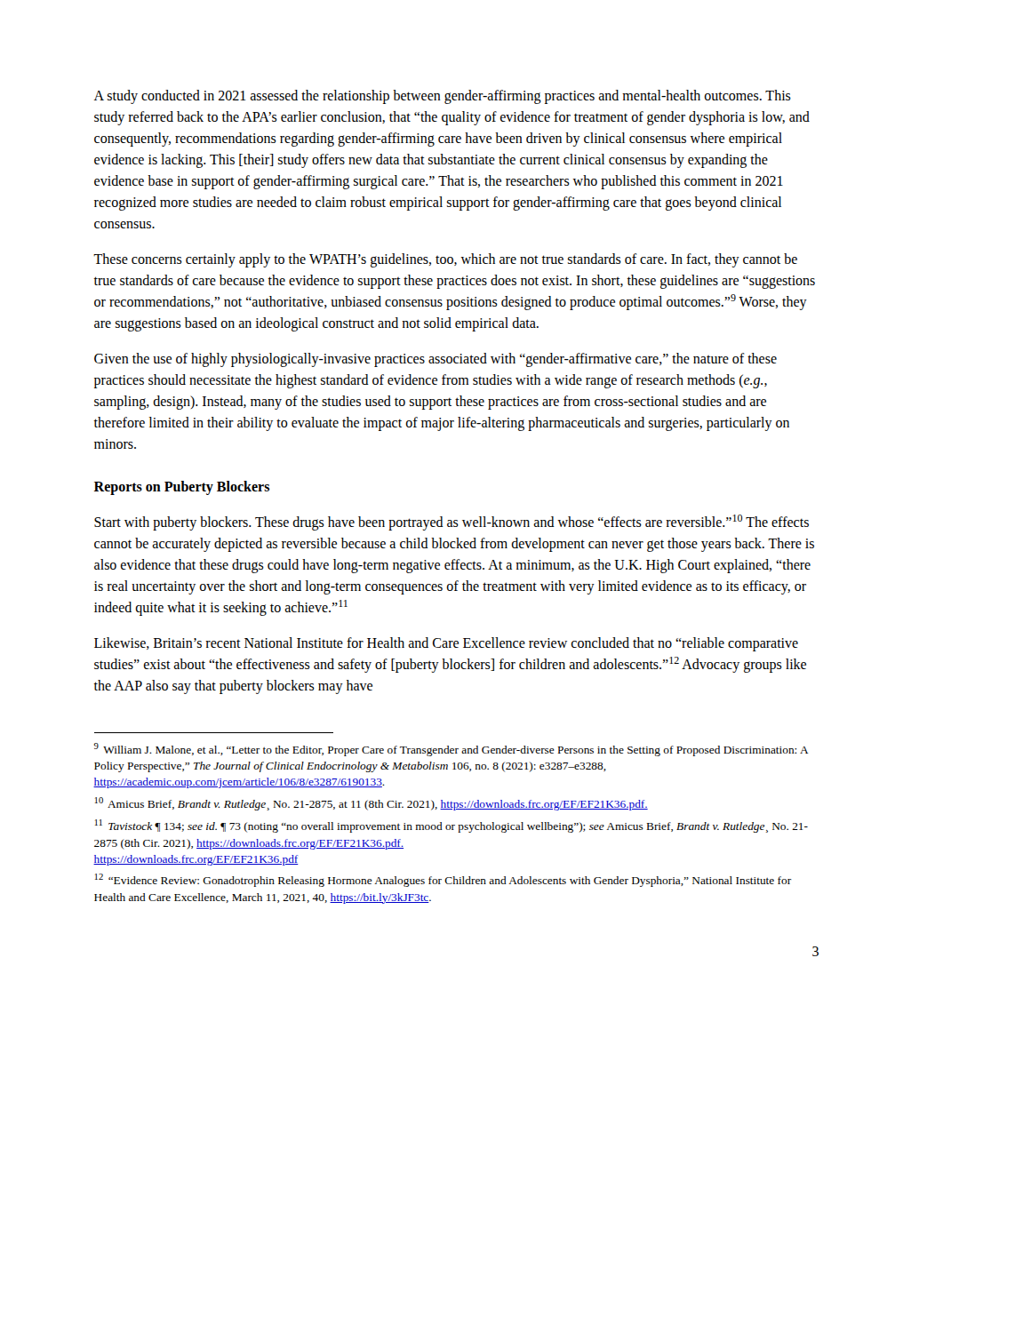A study conducted in 2021 assessed the relationship between gender-affirming practices and mental-health outcomes. This study referred back to the APA’s earlier conclusion, that “the quality of evidence for treatment of gender dysphoria is low, and consequently, recommendations regarding gender-affirming care have been driven by clinical consensus where empirical evidence is lacking. This [their] study offers new data that substantiate the current clinical consensus by expanding the evidence base in support of gender-affirming surgical care.” That is, the researchers who published this comment in 2021 recognized more studies are needed to claim robust empirical support for gender-affirming care that goes beyond clinical consensus.
These concerns certainly apply to the WPATH’s guidelines, too, which are not true standards of care. In fact, they cannot be true standards of care because the evidence to support these practices does not exist. In short, these guidelines are “suggestions or recommendations,” not “authoritative, unbiased consensus positions designed to produce optimal outcomes.”9 Worse, they are suggestions based on an ideological construct and not solid empirical data.
Given the use of highly physiologically-invasive practices associated with “gender-affirmative care,” the nature of these practices should necessitate the highest standard of evidence from studies with a wide range of research methods (e.g., sampling, design). Instead, many of the studies used to support these practices are from cross-sectional studies and are therefore limited in their ability to evaluate the impact of major life-altering pharmaceuticals and surgeries, particularly on minors.
Reports on Puberty Blockers
Start with puberty blockers. These drugs have been portrayed as well-known and whose “effects are reversible.”10 The effects cannot be accurately depicted as reversible because a child blocked from development can never get those years back. There is also evidence that these drugs could have long-term negative effects. At a minimum, as the U.K. High Court explained, “there is real uncertainty over the short and long-term consequences of the treatment with very limited evidence as to its efficacy, or indeed quite what it is seeking to achieve.”11
Likewise, Britain’s recent National Institute for Health and Care Excellence review concluded that no “reliable comparative studies” exist about “the effectiveness and safety of [puberty blockers] for children and adolescents.”12 Advocacy groups like the AAP also say that puberty blockers may have
9 William J. Malone, et al., “Letter to the Editor, Proper Care of Transgender and Gender-diverse Persons in the Setting of Proposed Discrimination: A Policy Perspective,” The Journal of Clinical Endocrinology & Metabolism 106, no. 8 (2021): e3287–e3288, https://academic.oup.com/jcem/article/106/8/e3287/6190133.
10 Amicus Brief, Brandt v. Rutledge¸ No. 21-2875, at 11 (8th Cir. 2021), https://downloads.frc.org/EF/EF21K36.pdf.
11 Tavistock ¶ 134; see id. ¶ 73 (noting “no overall improvement in mood or psychological wellbeing”); see Amicus Brief, Brandt v. Rutledge¸ No. 21-2875 (8th Cir. 2021), https://downloads.frc.org/EF/EF21K36.pdf.
https://downloads.frc.org/EF/EF21K36.pdf
12 “Evidence Review: Gonadotrophin Releasing Hormone Analogues for Children and Adolescents with Gender Dysphoria,” National Institute for Health and Care Excellence, March 11, 2021, 40, https://bit.ly/3kJF3tc.
3